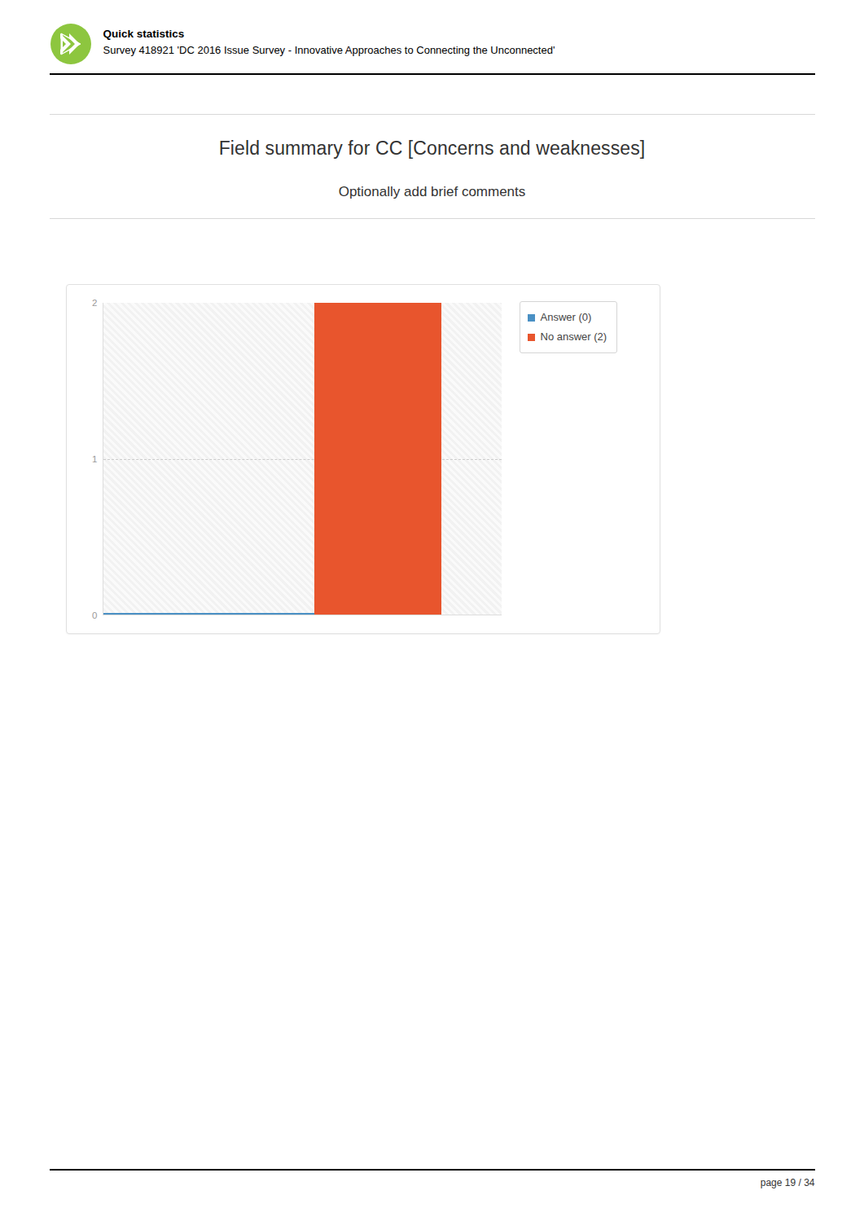Quick statistics
Survey 418921 'DC 2016 Issue Survey - Innovative Approaches to Connecting the Unconnected'
Field summary for CC [Concerns and weaknesses]
Optionally add brief comments
2
1
0
Answer (0)
No answer (2)
page 19 / 34